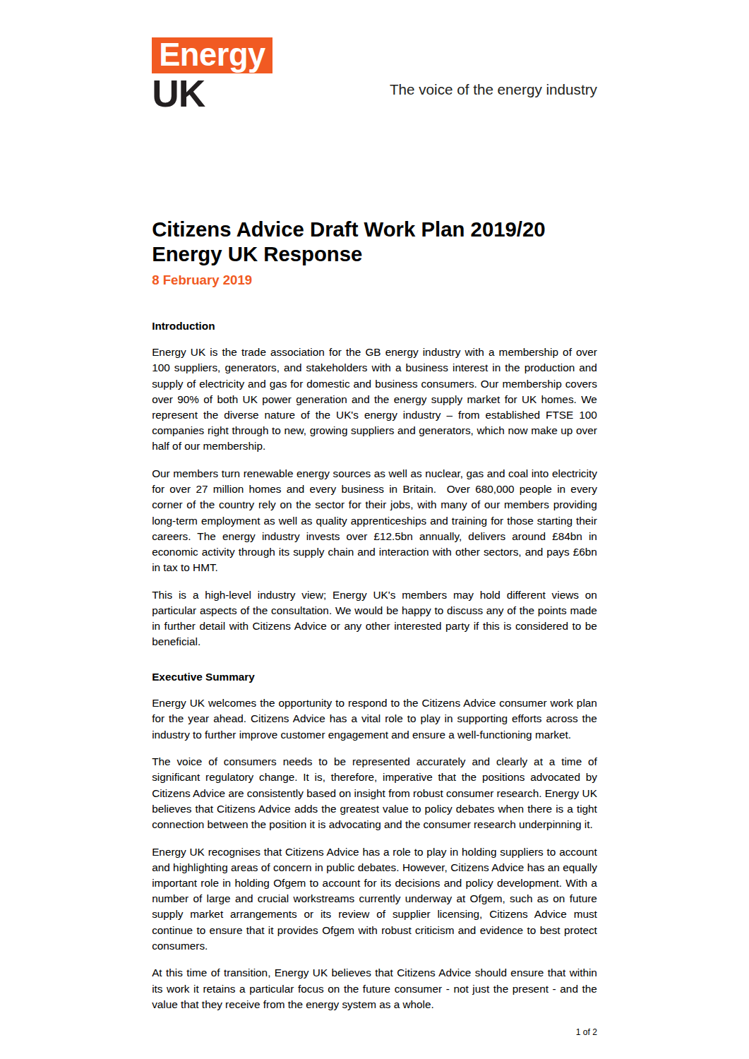Energy UK
The voice of the energy industry
Citizens Advice Draft Work Plan 2019/20
Energy UK Response
8 February 2019
Introduction
Energy UK is the trade association for the GB energy industry with a membership of over 100 suppliers, generators, and stakeholders with a business interest in the production and supply of electricity and gas for domestic and business consumers. Our membership covers over 90% of both UK power generation and the energy supply market for UK homes. We represent the diverse nature of the UK's energy industry – from established FTSE 100 companies right through to new, growing suppliers and generators, which now make up over half of our membership.
Our members turn renewable energy sources as well as nuclear, gas and coal into electricity for over 27 million homes and every business in Britain. Over 680,000 people in every corner of the country rely on the sector for their jobs, with many of our members providing long-term employment as well as quality apprenticeships and training for those starting their careers. The energy industry invests over £12.5bn annually, delivers around £84bn in economic activity through its supply chain and interaction with other sectors, and pays £6bn in tax to HMT.
This is a high-level industry view; Energy UK's members may hold different views on particular aspects of the consultation. We would be happy to discuss any of the points made in further detail with Citizens Advice or any other interested party if this is considered to be beneficial.
Executive Summary
Energy UK welcomes the opportunity to respond to the Citizens Advice consumer work plan for the year ahead. Citizens Advice has a vital role to play in supporting efforts across the industry to further improve customer engagement and ensure a well-functioning market.
The voice of consumers needs to be represented accurately and clearly at a time of significant regulatory change. It is, therefore, imperative that the positions advocated by Citizens Advice are consistently based on insight from robust consumer research. Energy UK believes that Citizens Advice adds the greatest value to policy debates when there is a tight connection between the position it is advocating and the consumer research underpinning it.
Energy UK recognises that Citizens Advice has a role to play in holding suppliers to account and highlighting areas of concern in public debates. However, Citizens Advice has an equally important role in holding Ofgem to account for its decisions and policy development. With a number of large and crucial workstreams currently underway at Ofgem, such as on future supply market arrangements or its review of supplier licensing, Citizens Advice must continue to ensure that it provides Ofgem with robust criticism and evidence to best protect consumers.
At this time of transition, Energy UK believes that Citizens Advice should ensure that within its work it retains a particular focus on the future consumer - not just the present - and the value that they receive from the energy system as a whole.
1 of 2